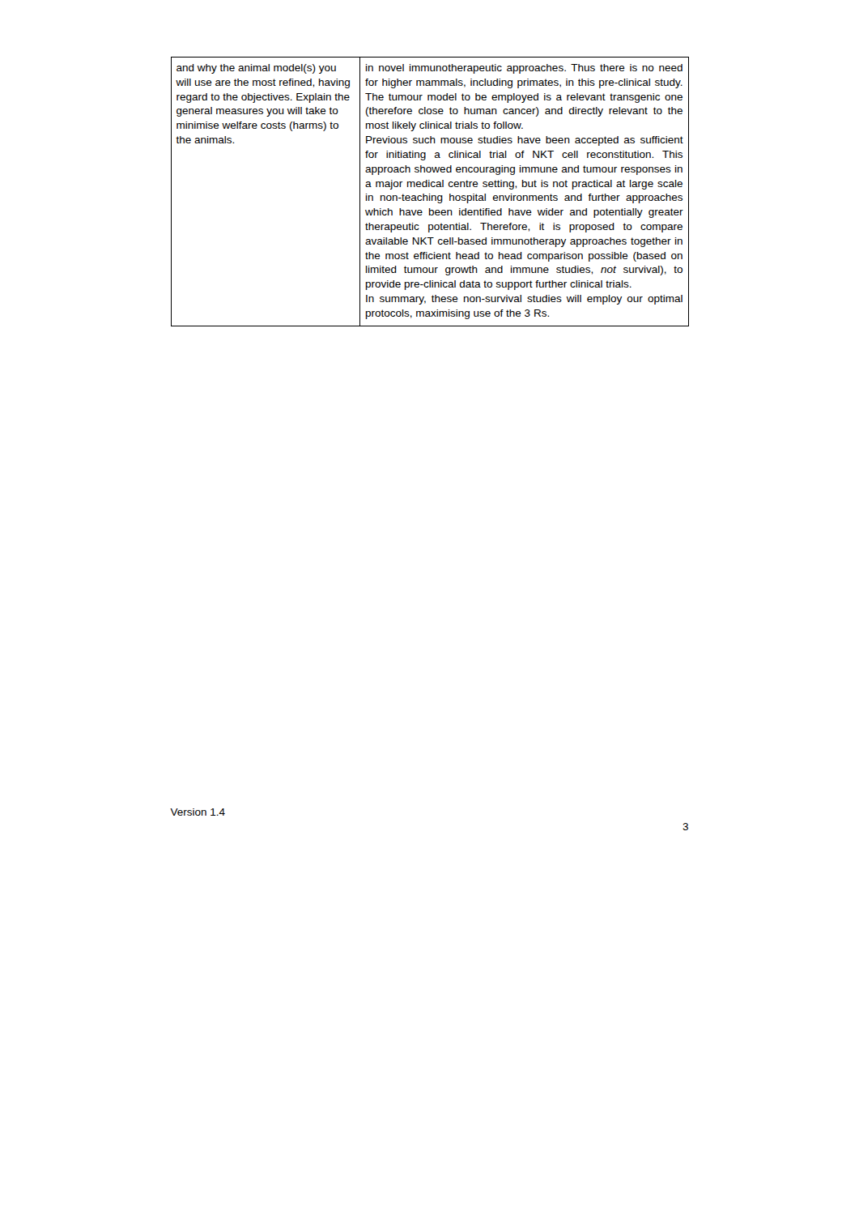| and why the animal model(s) you will use are the most refined, having regard to the objectives. Explain the general measures you will take to minimise welfare costs (harms) to the animals. | in novel immunotherapeutic approaches. Thus there is no need for higher mammals, including primates, in this pre-clinical study. The tumour model to be employed is a relevant transgenic one (therefore close to human cancer) and directly relevant to the most likely clinical trials to follow. Previous such mouse studies have been accepted as sufficient for initiating a clinical trial of NKT cell reconstitution. This approach showed encouraging immune and tumour responses in a major medical centre setting, but is not practical at large scale in non-teaching hospital environments and further approaches which have been identified have wider and potentially greater therapeutic potential. Therefore, it is proposed to compare available NKT cell-based immunotherapy approaches together in the most efficient head to head comparison possible (based on limited tumour growth and immune studies, not survival), to provide pre-clinical data to support further clinical trials. In summary, these non-survival studies will employ our optimal protocols, maximising use of the 3 Rs. |
Version 1.4
3